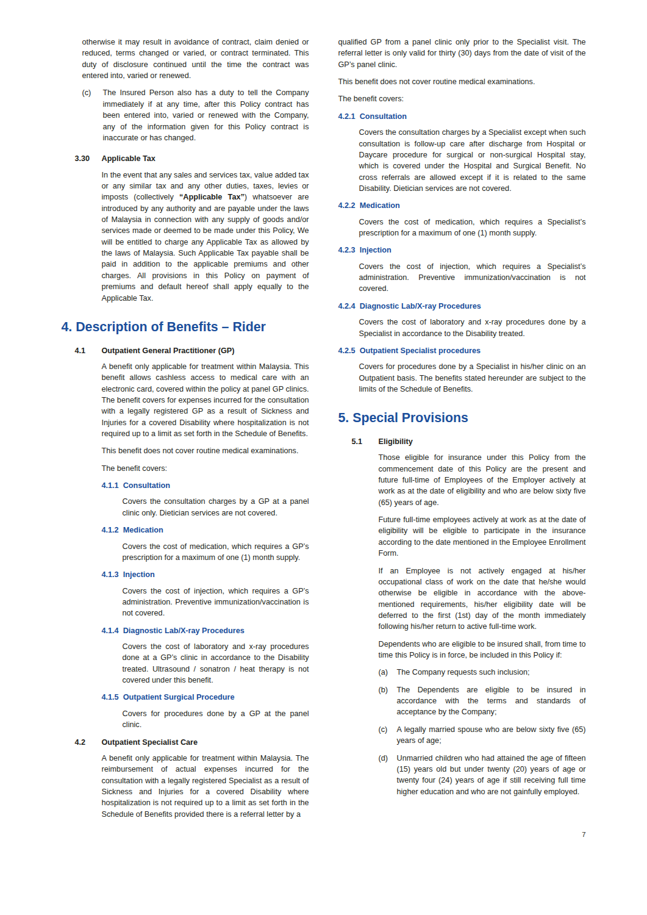otherwise it may result in avoidance of contract, claim denied or reduced, terms changed or varied, or contract terminated. This duty of disclosure continued until the time the contract was entered into, varied or renewed.
(c)
The Insured Person also has a duty to tell the Company immediately if at any time, after this Policy contract has been entered into, varied or renewed with the Company, any of the information given for this Policy contract is inaccurate or has changed.
3.30
Applicable Tax
In the event that any sales and services tax, value added tax or any similar tax and any other duties, taxes, levies or imposts (collectively “Applicable Tax”) whatsoever are introduced by any authority and are payable under the laws of Malaysia in connection with any supply of goods and/or services made or deemed to be made under this Policy, We will be entitled to charge any Applicable Tax as allowed by the laws of Malaysia. Such Applicable Tax payable shall be paid in addition to the applicable premiums and other charges. All provisions in this Policy on payment of premiums and default hereof shall apply equally to the Applicable Tax.
4. Description of Benefits – Rider
4.1
Outpatient General Practitioner (GP)
A benefit only applicable for treatment within Malaysia. This benefit allows cashless access to medical care with an electronic card, covered within the policy at panel GP clinics. The benefit covers for expenses incurred for the consultation with a legally registered GP as a result of Sickness and Injuries for a covered Disability where hospitalization is not required up to a limit as set forth in the Schedule of Benefits.
This benefit does not cover routine medical examinations.
The benefit covers:
4.1.1 Consultation
Covers the consultation charges by a GP at a panel clinic only. Dietician services are not covered.
4.1.2 Medication
Covers the cost of medication, which requires a GP’s prescription for a maximum of one (1) month supply.
4.1.3 Injection
Covers the cost of injection, which requires a GP’s administration. Preventive immunization/vaccination is not covered.
4.1.4 Diagnostic Lab/X-ray Procedures
Covers the cost of laboratory and x-ray procedures done at a GP’s clinic in accordance to the Disability treated. Ultrasound / sonatron / heat therapy is not covered under this benefit.
4.1.5 Outpatient Surgical Procedure
Covers for procedures done by a GP at the panel clinic.
4.2
Outpatient Specialist Care
A benefit only applicable for treatment within Malaysia. The reimbursement of actual expenses incurred for the consultation with a legally registered Specialist as a result of Sickness and Injuries for a covered Disability where hospitalization is not required up to a limit as set forth in the Schedule of Benefits provided there is a referral letter by a
qualified GP from a panel clinic only prior to the Specialist visit. The referral letter is only valid for thirty (30) days from the date of visit of the GP’s panel clinic.
This benefit does not cover routine medical examinations.
The benefit covers:
4.2.1 Consultation
Covers the consultation charges by a Specialist except when such consultation is follow-up care after discharge from Hospital or Daycare procedure for surgical or non-surgical Hospital stay, which is covered under the Hospital and Surgical Benefit. No cross referrals are allowed except if it is related to the same Disability. Dietician services are not covered.
4.2.2 Medication
Covers the cost of medication, which requires a Specialist’s prescription for a maximum of one (1) month supply.
4.2.3 Injection
Covers the cost of injection, which requires a Specialist’s administration. Preventive immunization/vaccination is not covered.
4.2.4 Diagnostic Lab/X-ray Procedures
Covers the cost of laboratory and x-ray procedures done by a Specialist in accordance to the Disability treated.
4.2.5 Outpatient Specialist procedures
Covers for procedures done by a Specialist in his/her clinic on an Outpatient basis. The benefits stated hereunder are subject to the limits of the Schedule of Benefits.
5. Special Provisions
5.1
Eligibility
Those eligible for insurance under this Policy from the commencement date of this Policy are the present and future full-time of Employees of the Employer actively at work as at the date of eligibility and who are below sixty five (65) years of age.
Future full-time employees actively at work as at the date of eligibility will be eligible to participate in the insurance according to the date mentioned in the Employee Enrollment Form.
If an Employee is not actively engaged at his/her occupational class of work on the date that he/she would otherwise be eligible in accordance with the above-mentioned requirements, his/her eligibility date will be deferred to the first (1st) day of the month immediately following his/her return to active full-time work.
Dependents who are eligible to be insured shall, from time to time this Policy is in force, be included in this Policy if:
(a)
The Company requests such inclusion;
(b)
The Dependents are eligible to be insured in accordance with the terms and standards of acceptance by the Company;
(c)
A legally married spouse who are below sixty five (65) years of age;
(d)
Unmarried children who had attained the age of fifteen (15) years old but under twenty (20) years of age or twenty four (24) years of age if still receiving full time higher education and who are not gainfully employed.
7